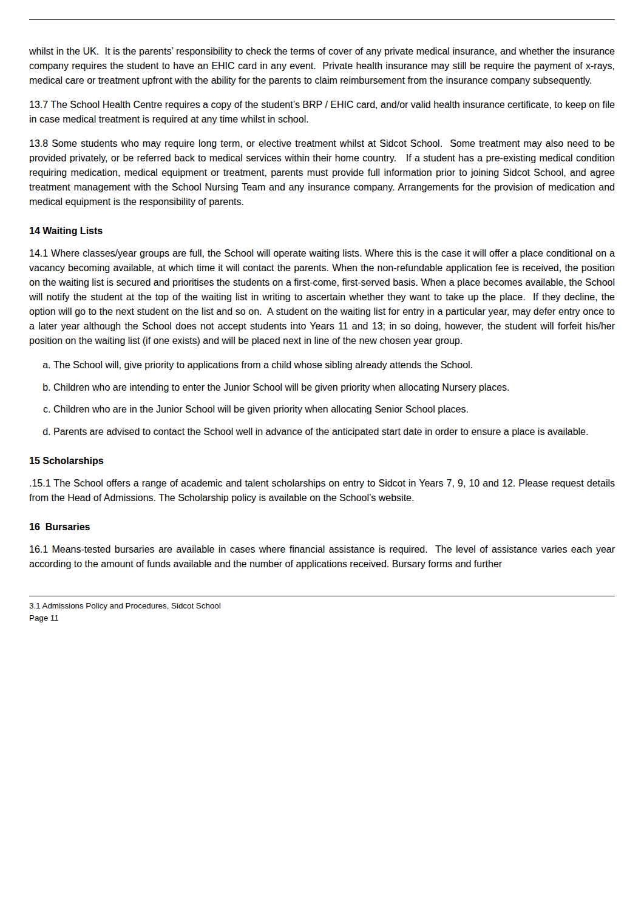whilst in the UK. It is the parents’ responsibility to check the terms of cover of any private medical insurance, and whether the insurance company requires the student to have an EHIC card in any event. Private health insurance may still be require the payment of x-rays, medical care or treatment upfront with the ability for the parents to claim reimbursement from the insurance company subsequently.
13.7 The School Health Centre requires a copy of the student’s BRP / EHIC card, and/or valid health insurance certificate, to keep on file in case medical treatment is required at any time whilst in school.
13.8 Some students who may require long term, or elective treatment whilst at Sidcot School. Some treatment may also need to be provided privately, or be referred back to medical services within their home country. If a student has a pre-existing medical condition requiring medication, medical equipment or treatment, parents must provide full information prior to joining Sidcot School, and agree treatment management with the School Nursing Team and any insurance company. Arrangements for the provision of medication and medical equipment is the responsibility of parents.
14 Waiting Lists
14.1 Where classes/year groups are full, the School will operate waiting lists. Where this is the case it will offer a place conditional on a vacancy becoming available, at which time it will contact the parents. When the non-refundable application fee is received, the position on the waiting list is secured and prioritises the students on a first-come, first-served basis. When a place becomes available, the School will notify the student at the top of the waiting list in writing to ascertain whether they want to take up the place. If they decline, the option will go to the next student on the list and so on. A student on the waiting list for entry in a particular year, may defer entry once to a later year although the School does not accept students into Years 11 and 13; in so doing, however, the student will forfeit his/her position on the waiting list (if one exists) and will be placed next in line of the new chosen year group.
The School will, give priority to applications from a child whose sibling already attends the School.
Children who are intending to enter the Junior School will be given priority when allocating Nursery places.
Children who are in the Junior School will be given priority when allocating Senior School places.
Parents are advised to contact the School well in advance of the anticipated start date in order to ensure a place is available.
15 Scholarships
.15.1 The School offers a range of academic and talent scholarships on entry to Sidcot in Years 7, 9, 10 and 12. Please request details from the Head of Admissions. The Scholarship policy is available on the School’s website.
16 Bursaries
16.1 Means-tested bursaries are available in cases where financial assistance is required. The level of assistance varies each year according to the amount of funds available and the number of applications received. Bursary forms and further
3.1 Admissions Policy and Procedures, Sidcot School
Page 11